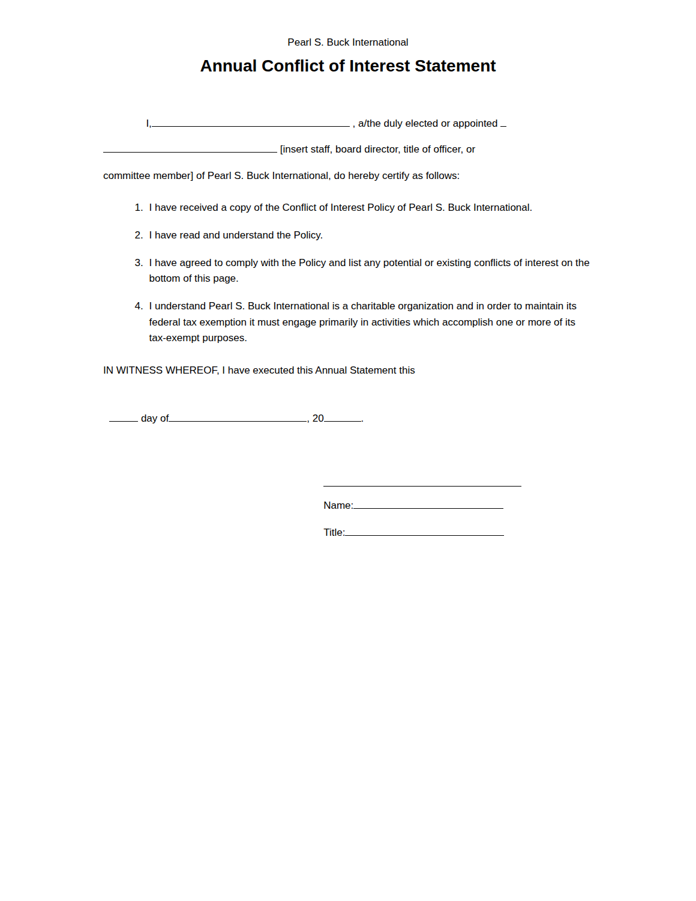Pearl S. Buck International
Annual Conflict of Interest Statement
I, , a/the duly elected or appointed
[insert staff, board director, title of officer, or
committee member] of Pearl S. Buck International, do hereby certify as follows:
I have received a copy of the Conflict of Interest Policy of Pearl S. Buck International.
I have read and understand the Policy.
I have agreed to comply with the Policy and list any potential or existing conflicts of interest on the bottom of this page.
I understand Pearl S. Buck International is a charitable organization and in order to maintain its federal tax exemption it must engage primarily in activities which accomplish one or more of its tax-exempt purposes.
IN WITNESS WHEREOF, I have executed this Annual Statement this
day of , 20 .
Name:
Title: